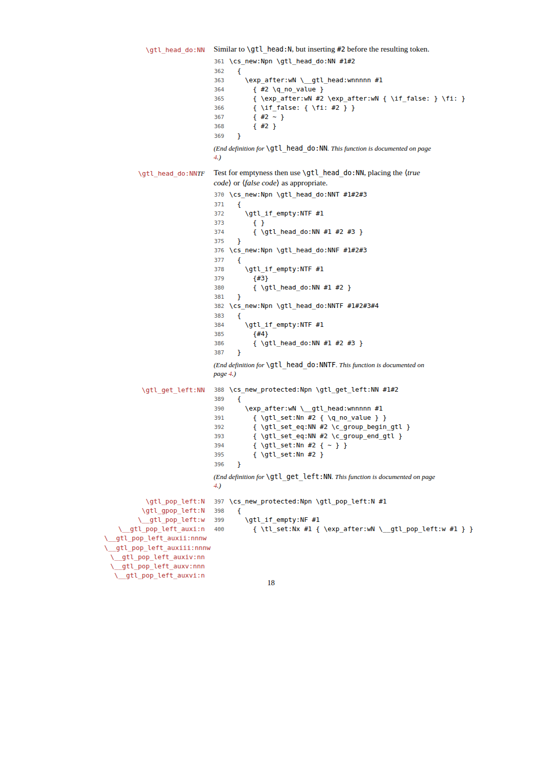\gtl_head_do:NN
Similar to \gtl_head:N, but inserting #2 before the resulting token.
361\cs_new:Npn \gtl_head_do:NN #1#2
362 {
363 \exp_after:wN \__gtl_head:wnnnnn #1
364 { #2 \q_no_value }
365 { \exp_after:wN #2 \exp_after:wN { \if_false: } \fi: }
366 { \if_false: { \fi: #2 } }
367 { #2 ~ }
368 { #2 }
369 }
(End definition for \gtl_head_do:NN. This function is documented on page 4.)
\gtl_head_do:NNTF
Test for emptyness then use \gtl_head_do:NN, placing the ⟨true code⟩ or ⟨false code⟩ as appropriate.
370\cs_new:Npn \gtl_head_do:NNT #1#2#3
371 {
372 \gtl_if_empty:NTF #1
373 { }
374 { \gtl_head_do:NN #1 #2 #3 }
375 }
376\cs_new:Npn \gtl_head_do:NNF #1#2#3
377 {
378 \gtl_if_empty:NTF #1
379 {#3}
380 { \gtl_head_do:NN #1 #2 }
381 }
382\cs_new:Npn \gtl_head_do:NNTF #1#2#3#4
383 {
384 \gtl_if_empty:NTF #1
385 {#4}
386 { \gtl_head_do:NN #1 #2 #3 }
387 }
(End definition for \gtl_head_do:NNTF. This function is documented on page 4.)
\gtl_get_left:NN
388\cs_new_protected:Npn \gtl_get_left:NN #1#2
389 {
390 \exp_after:wN \__gtl_head:wnnnnn #1
391 { \gtl_set:Nn #2 { \q_no_value } }
392 { \gtl_set_eq:NN #2 \c_group_begin_gtl }
393 { \gtl_set_eq:NN #2 \c_group_end_gtl }
394 { \gtl_set:Nn #2 { ~ } }
395 { \gtl_set:Nn #2 }
396 }
(End definition for \gtl_get_left:NN. This function is documented on page 4.)
\gtl_pop_left:N \gtl_gpop_left:N \__gtl_pop_left:w \__gtl_pop_left_auxi:n \__gtl_pop_left_auxii:nnnw \__gtl_pop_left_auxiii:nnnw \__gtl_pop_left_auxiv:nn \__gtl_pop_left_auxv:nnn \__gtl_pop_left_auxvi:n
397\cs_new_protected:Npn \gtl_pop_left:N #1
398 {
399 \gtl_if_empty:NF #1
400 { \tl_set:Nx #1 { \exp_after:wN \__gtl_pop_left:w #1 } }
18